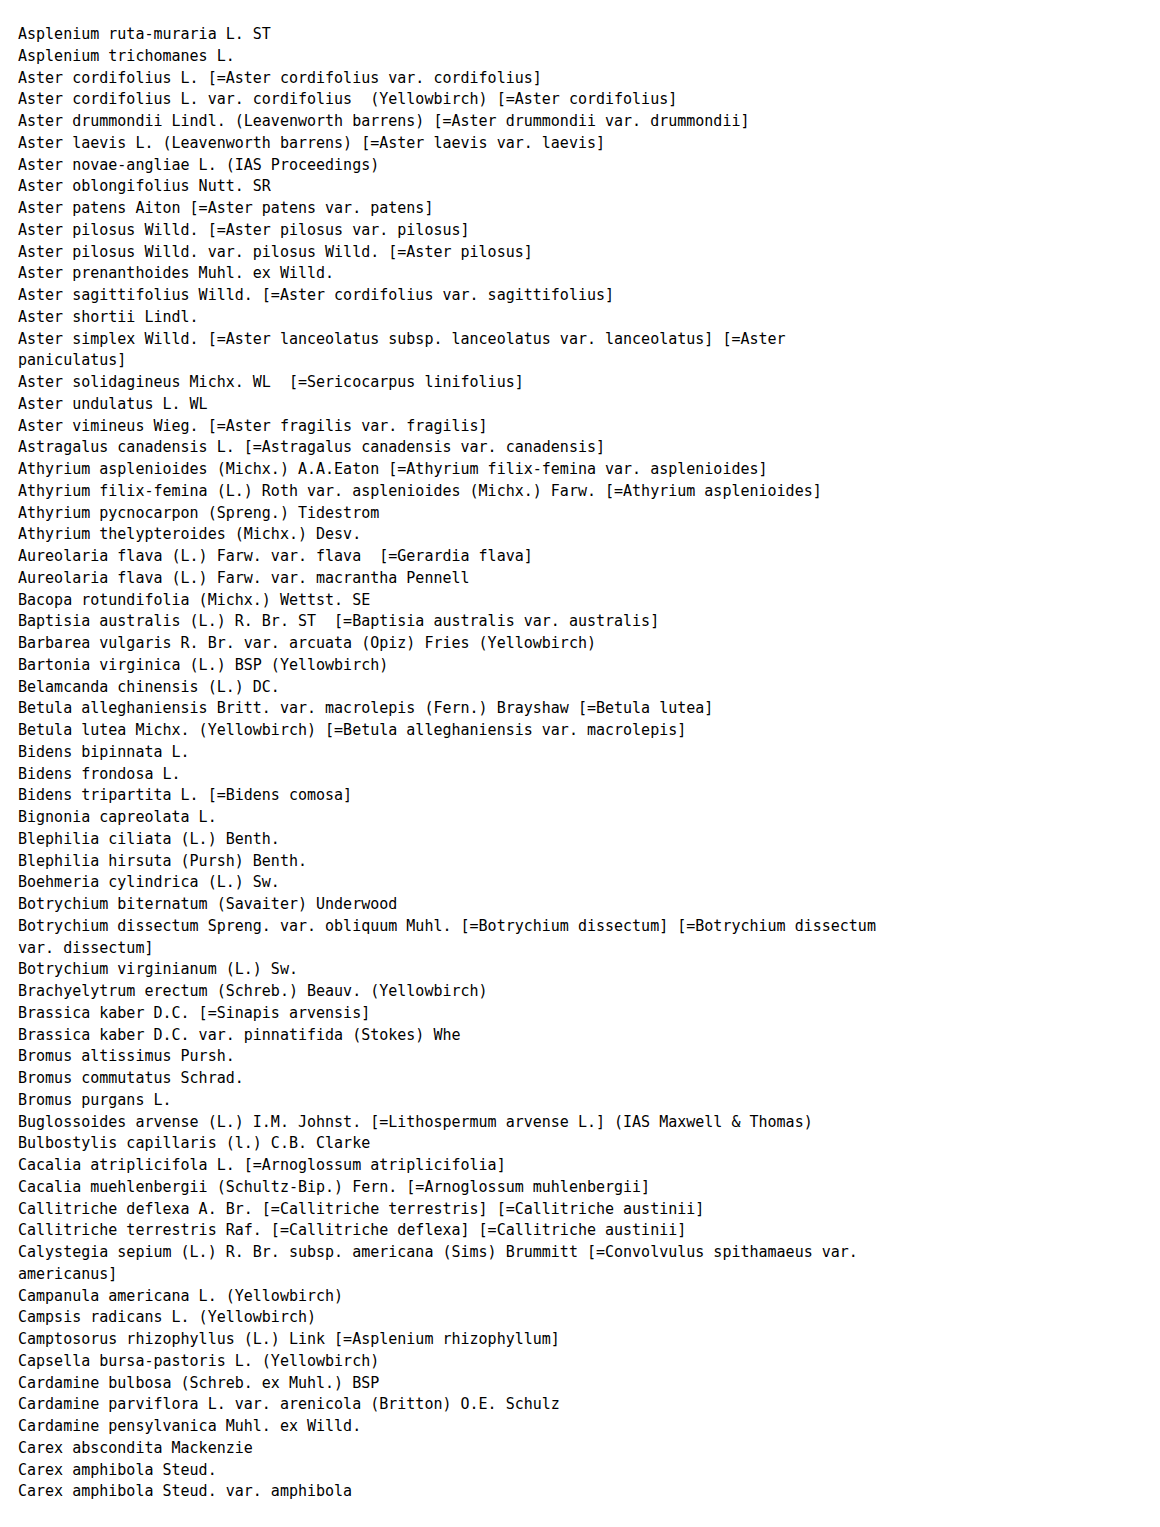Asplenium ruta-muraria L. ST
Asplenium trichomanes L.
Aster cordifolius L. [=Aster cordifolius var. cordifolius]
Aster cordifolius L. var. cordifolius  (Yellowbirch) [=Aster cordifolius]
Aster drummondii Lindl. (Leavenworth barrens) [=Aster drummondii var. drummondii]
Aster laevis L. (Leavenworth barrens) [=Aster laevis var. laevis]
Aster novae-angliae L. (IAS Proceedings)
Aster oblongifolius Nutt. SR
Aster patens Aiton [=Aster patens var. patens]
Aster pilosus Willd. [=Aster pilosus var. pilosus]
Aster pilosus Willd. var. pilosus Willd. [=Aster pilosus]
Aster prenanthoides Muhl. ex Willd.
Aster sagittifolius Willd. [=Aster cordifolius var. sagittifolius]
Aster shortii Lindl.
Aster simplex Willd. [=Aster lanceolatus subsp. lanceolatus var. lanceolatus] [=Aster
paniculatus]
Aster solidagineus Michx. WL  [=Sericocarpus linifolius]
Aster undulatus L. WL
Aster vimineus Wieg. [=Aster fragilis var. fragilis]
Astragalus canadensis L. [=Astragalus canadensis var. canadensis]
Athyrium asplenioides (Michx.) A.A.Eaton [=Athyrium filix-femina var. asplenioides]
Athyrium filix-femina (L.) Roth var. asplenioides (Michx.) Farw. [=Athyrium asplenioides]
Athyrium pycnocarpon (Spreng.) Tidestrom
Athyrium thelypteroides (Michx.) Desv.
Aureolaria flava (L.) Farw. var. flava  [=Gerardia flava]
Aureolaria flava (L.) Farw. var. macrantha Pennell
Bacopa rotundifolia (Michx.) Wettst. SE
Baptisia australis (L.) R. Br. ST  [=Baptisia australis var. australis]
Barbarea vulgaris R. Br. var. arcuata (Opiz) Fries (Yellowbirch)
Bartonia virginica (L.) BSP (Yellowbirch)
Belamcanda chinensis (L.) DC.
Betula alleghaniensis Britt. var. macrolepis (Fern.) Brayshaw [=Betula lutea]
Betula lutea Michx. (Yellowbirch) [=Betula alleghaniensis var. macrolepis]
Bidens bipinnata L.
Bidens frondosa L.
Bidens tripartita L. [=Bidens comosa]
Bignonia capreolata L.
Blephilia ciliata (L.) Benth.
Blephilia hirsuta (Pursh) Benth.
Boehmeria cylindrica (L.) Sw.
Botrychium biternatum (Savaiter) Underwood
Botrychium dissectum Spreng. var. obliquum Muhl. [=Botrychium dissectum] [=Botrychium dissectum
var. dissectum]
Botrychium virginianum (L.) Sw.
Brachyelytrum erectum (Schreb.) Beauv. (Yellowbirch)
Brassica kaber D.C. [=Sinapis arvensis]
Brassica kaber D.C. var. pinnatifida (Stokes) Whe
Bromus altissimus Pursh.
Bromus commutatus Schrad.
Bromus purgans L.
Buglossoides arvense (L.) I.M. Johnst. [=Lithospermum arvense L.] (IAS Maxwell & Thomas)
Bulbostylis capillaris (l.) C.B. Clarke
Cacalia atriplicifola L. [=Arnoglossum atriplicifolia]
Cacalia muehlenbergii (Schultz-Bip.) Fern. [=Arnoglossum muhlenbergii]
Callitriche deflexa A. Br. [=Callitriche terrestris] [=Callitriche austinii]
Callitriche terrestris Raf. [=Callitriche deflexa] [=Callitriche austinii]
Calystegia sepium (L.) R. Br. subsp. americana (Sims) Brummitt [=Convolvulus spithamaeus var.
americanus]
Campanula americana L. (Yellowbirch)
Campsis radicans L. (Yellowbirch)
Camptosorus rhizophyllus (L.) Link [=Asplenium rhizophyllum]
Capsella bursa-pastoris L. (Yellowbirch)
Cardamine bulbosa (Schreb. ex Muhl.) BSP
Cardamine parviflora L. var. arenicola (Britton) O.E. Schulz
Cardamine pensylvanica Muhl. ex Willd.
Carex abscondita Mackenzie
Carex amphibola Steud.
Carex amphibola Steud. var. amphibola